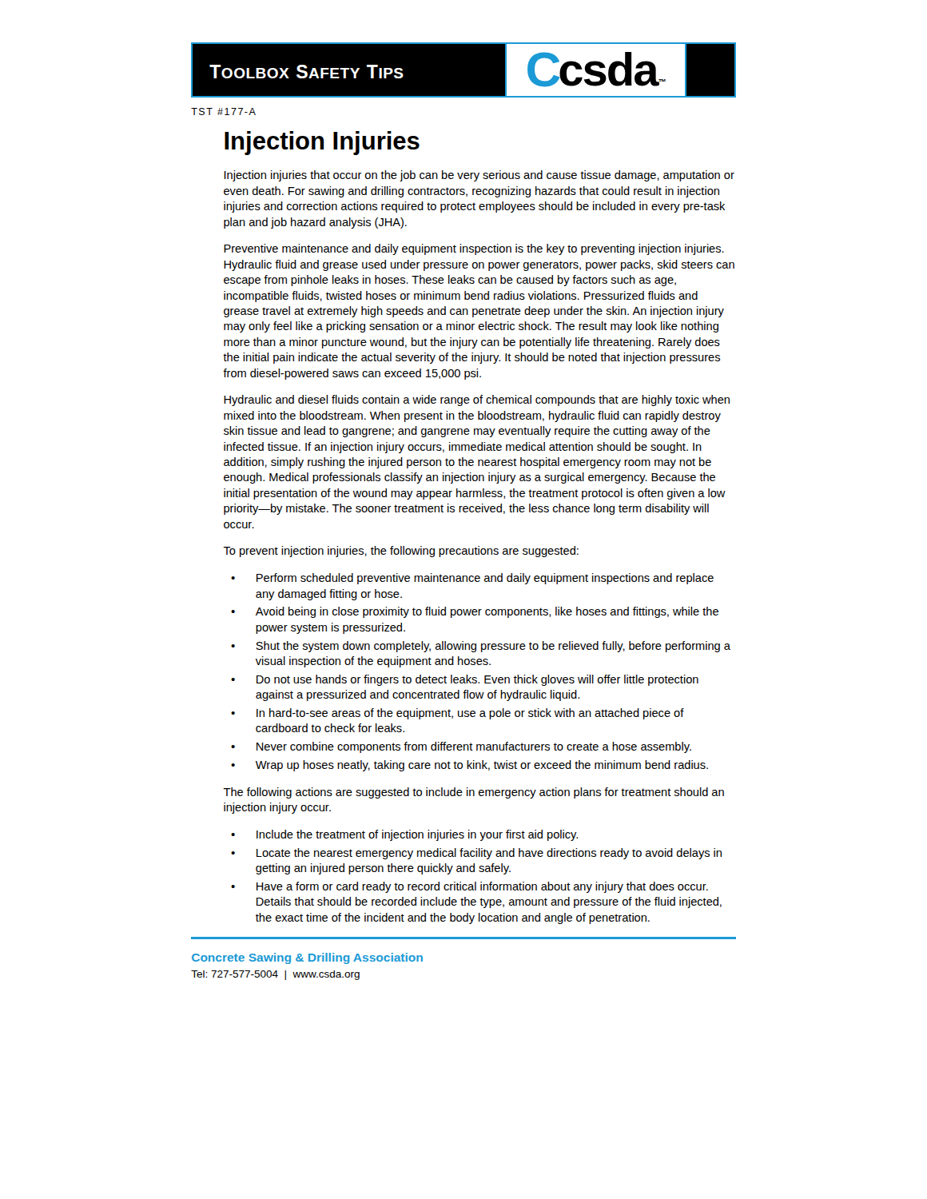Toolbox Safety Tips
Ccsda™
TST #177-A
Injection Injuries
Injection injuries that occur on the job can be very serious and cause tissue damage, amputation or even death. For sawing and drilling contractors, recognizing hazards that could result in injection injuries and correction actions required to protect employees should be included in every pre-task plan and job hazard analysis (JHA).
Preventive maintenance and daily equipment inspection is the key to preventing injection injuries. Hydraulic fluid and grease used under pressure on power generators, power packs, skid steers can escape from pinhole leaks in hoses. These leaks can be caused by factors such as age, incompatible fluids, twisted hoses or minimum bend radius violations. Pressurized fluids and grease travel at extremely high speeds and can penetrate deep under the skin. An injection injury may only feel like a pricking sensation or a minor electric shock. The result may look like nothing more than a minor puncture wound, but the injury can be potentially life threatening. Rarely does the initial pain indicate the actual severity of the injury. It should be noted that injection pressures from diesel-powered saws can exceed 15,000 psi.
Hydraulic and diesel fluids contain a wide range of chemical compounds that are highly toxic when mixed into the bloodstream. When present in the bloodstream, hydraulic fluid can rapidly destroy skin tissue and lead to gangrene; and gangrene may eventually require the cutting away of the infected tissue. If an injection injury occurs, immediate medical attention should be sought. In addition, simply rushing the injured person to the nearest hospital emergency room may not be enough. Medical professionals classify an injection injury as a surgical emergency. Because the initial presentation of the wound may appear harmless, the treatment protocol is often given a low priority—by mistake. The sooner treatment is received, the less chance long term disability will occur.
To prevent injection injuries, the following precautions are suggested:
Perform scheduled preventive maintenance and daily equipment inspections and replace any damaged fitting or hose.
Avoid being in close proximity to fluid power components, like hoses and fittings, while the power system is pressurized.
Shut the system down completely, allowing pressure to be relieved fully, before performing a visual inspection of the equipment and hoses.
Do not use hands or fingers to detect leaks. Even thick gloves will offer little protection against a pressurized and concentrated flow of hydraulic liquid.
In hard-to-see areas of the equipment, use a pole or stick with an attached piece of cardboard to check for leaks.
Never combine components from different manufacturers to create a hose assembly.
Wrap up hoses neatly, taking care not to kink, twist or exceed the minimum bend radius.
The following actions are suggested to include in emergency action plans for treatment should an injection injury occur.
Include the treatment of injection injuries in your first aid policy.
Locate the nearest emergency medical facility and have directions ready to avoid delays in getting an injured person there quickly and safely.
Have a form or card ready to record critical information about any injury that does occur. Details that should be recorded include the type, amount and pressure of the fluid injected, the exact time of the incident and the body location and angle of penetration.
Concrete Sawing & Drilling Association
Tel: 727-577-5004 | www.csda.org